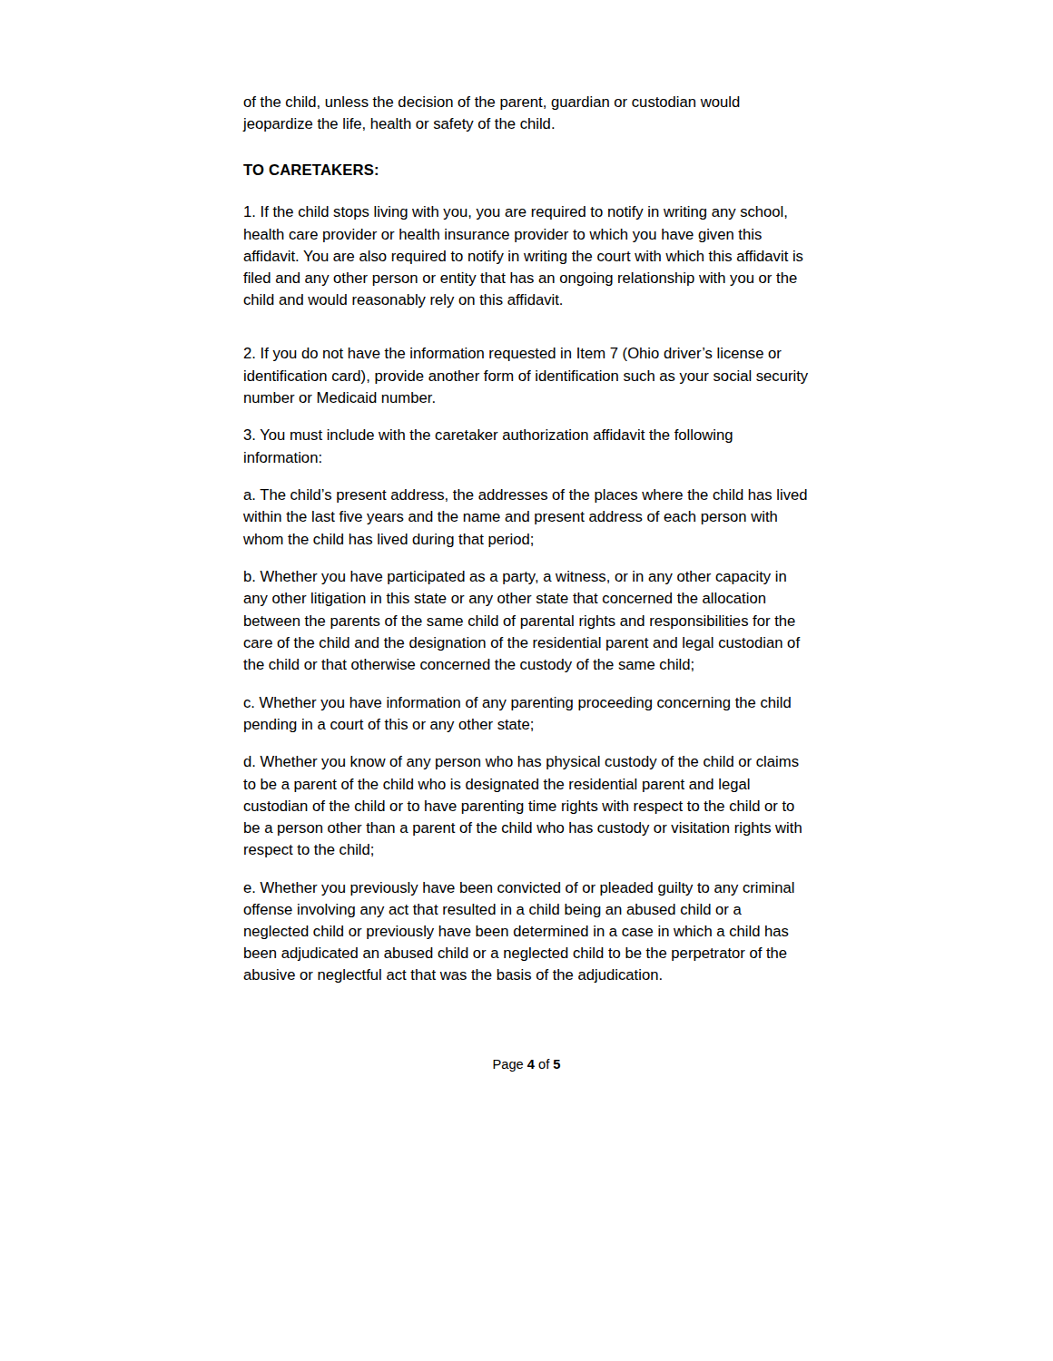of the child, unless the decision of the parent, guardian or custodian would jeopardize the life, health or safety of the child.
TO CARETAKERS:
1. If the child stops living with you, you are required to notify in writing any school, health care provider or health insurance provider to which you have given this affidavit. You are also required to notify in writing the court with which this affidavit is filed and any other person or entity that has an ongoing relationship with you or the child and would reasonably rely on this affidavit.
2. If you do not have the information requested in Item 7 (Ohio driver’s license or identification card), provide another form of identification such as your social security number or Medicaid number.
3. You must include with the caretaker authorization affidavit the following information:
a. The child’s present address, the addresses of the places where the child has lived within the last five years and the name and present address of each person with whom the child has lived during that period;
b. Whether you have participated as a party, a witness, or in any other capacity in any other litigation in this state or any other state that concerned the allocation between the parents of the same child of parental rights and responsibilities for the care of the child and the designation of the residential parent and legal custodian of the child or that otherwise concerned the custody of the same child;
c. Whether you have information of any parenting proceeding concerning the child pending in a court of this or any other state;
d. Whether you know of any person who has physical custody of the child or claims to be a parent of the child who is designated the residential parent and legal custodian of the child or to have parenting time rights with respect to the child or to be a person other than a parent of the child who has custody or visitation rights with respect to the child;
e. Whether you previously have been convicted of or pleaded guilty to any criminal offense involving any act that resulted in a child being an abused child or a neglected child or previously have been determined in a case in which a child has been adjudicated an abused child or a neglected child to be the perpetrator of the abusive or neglectful act that was the basis of the adjudication.
Page 4 of 5